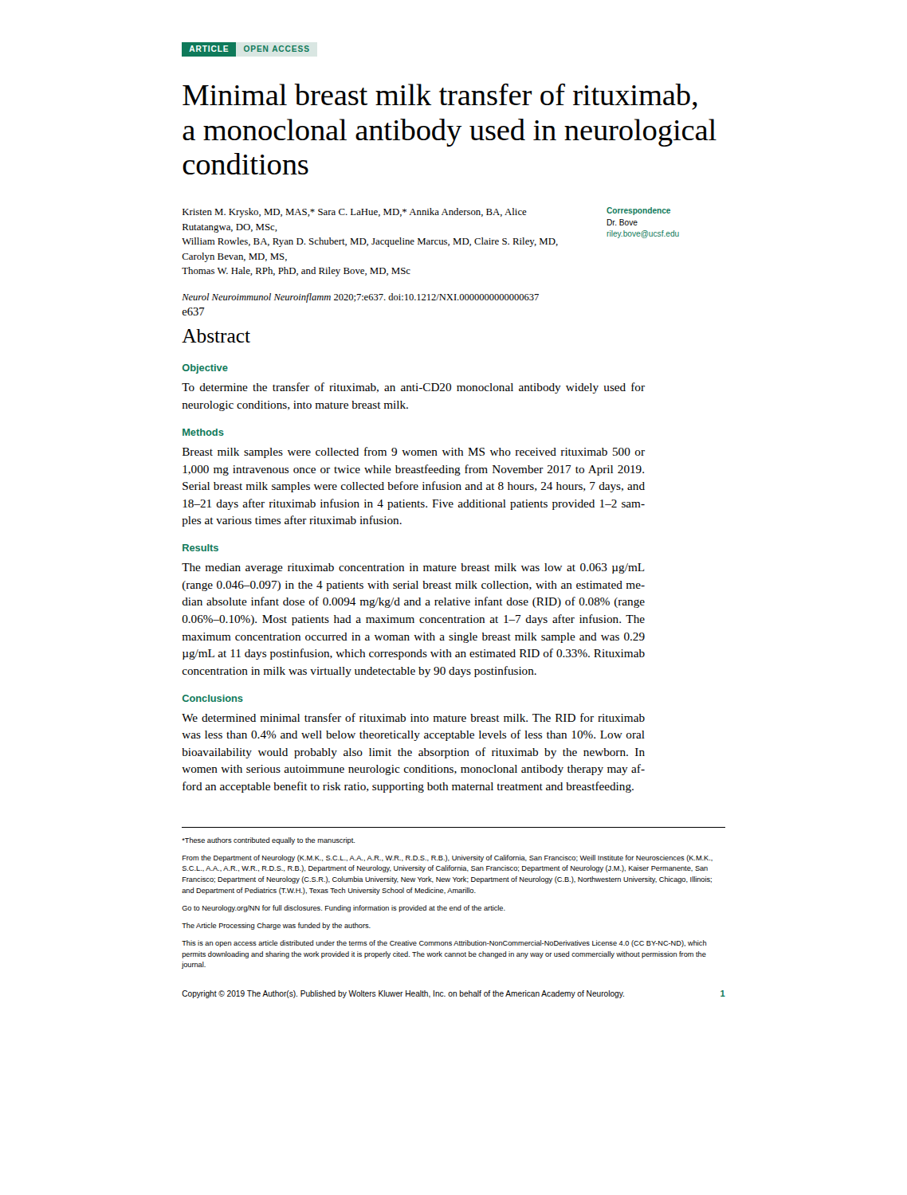ARTICLE
OPEN ACCESS
Minimal breast milk transfer of rituximab,
a monoclonal antibody used in neurological
conditions
Kristen M. Krysko, MD, MAS,* Sara C. LaHue, MD,* Annika Anderson, BA, Alice Rutatangwa, DO, MSc,
William Rowles, BA, Ryan D. Schubert, MD, Jacqueline Marcus, MD, Claire S. Riley, MD, Carolyn Bevan, MD, MS,
Thomas W. Hale, RPh, PhD, and Riley Bove, MD, MSc
Correspondence
Dr. Bove
riley.bove@ucsf.edu
Neurol Neuroimmunol Neuroinflamm 2020;7:e637. doi:10.1212/NXI.0000000000000637
e637
Abstract
Objective
To determine the transfer of rituximab, an anti-CD20 monoclonal antibody widely used for neurologic conditions, into mature breast milk.
Methods
Breast milk samples were collected from 9 women with MS who received rituximab 500 or 1,000 mg intravenous once or twice while breastfeeding from November 2017 to April 2019. Serial breast milk samples were collected before infusion and at 8 hours, 24 hours, 7 days, and 18–21 days after rituximab infusion in 4 patients. Five additional patients provided 1–2 samples at various times after rituximab infusion.
Results
The median average rituximab concentration in mature breast milk was low at 0.063 µg/mL (range 0.046–0.097) in the 4 patients with serial breast milk collection, with an estimated median absolute infant dose of 0.0094 mg/kg/d and a relative infant dose (RID) of 0.08% (range 0.06%–0.10%). Most patients had a maximum concentration at 1–7 days after infusion. The maximum concentration occurred in a woman with a single breast milk sample and was 0.29 µg/mL at 11 days postinfusion, which corresponds with an estimated RID of 0.33%. Rituximab concentration in milk was virtually undetectable by 90 days postinfusion.
Conclusions
We determined minimal transfer of rituximab into mature breast milk. The RID for rituximab was less than 0.4% and well below theoretically acceptable levels of less than 10%. Low oral bioavailability would probably also limit the absorption of rituximab by the newborn. In women with serious autoimmune neurologic conditions, monoclonal antibody therapy may afford an acceptable benefit to risk ratio, supporting both maternal treatment and breastfeeding.
*These authors contributed equally to the manuscript.
From the Department of Neurology (K.M.K., S.C.L., A.A., A.R., W.R., R.D.S., R.B.), University of California, San Francisco; Weill Institute for Neurosciences (K.M.K., S.C.L., A.A., A.R., W.R., R.D.S., R.B.), Department of Neurology, University of California, San Francisco; Department of Neurology (J.M.), Kaiser Permanente, San Francisco; Department of Neurology (C.S.R.), Columbia University, New York, New York; Department of Neurology (C.B.), Northwestern University, Chicago, Illinois; and Department of Pediatrics (T.W.H.), Texas Tech University School of Medicine, Amarillo.
Go to Neurology.org/NN for full disclosures. Funding information is provided at the end of the article.
The Article Processing Charge was funded by the authors.
This is an open access article distributed under the terms of the Creative Commons Attribution-NonCommercial-NoDerivatives License 4.0 (CC BY-NC-ND), which permits downloading and sharing the work provided it is properly cited. The work cannot be changed in any way or used commercially without permission from the journal.
Copyright © 2019 The Author(s). Published by Wolters Kluwer Health, Inc. on behalf of the American Academy of Neurology.
1